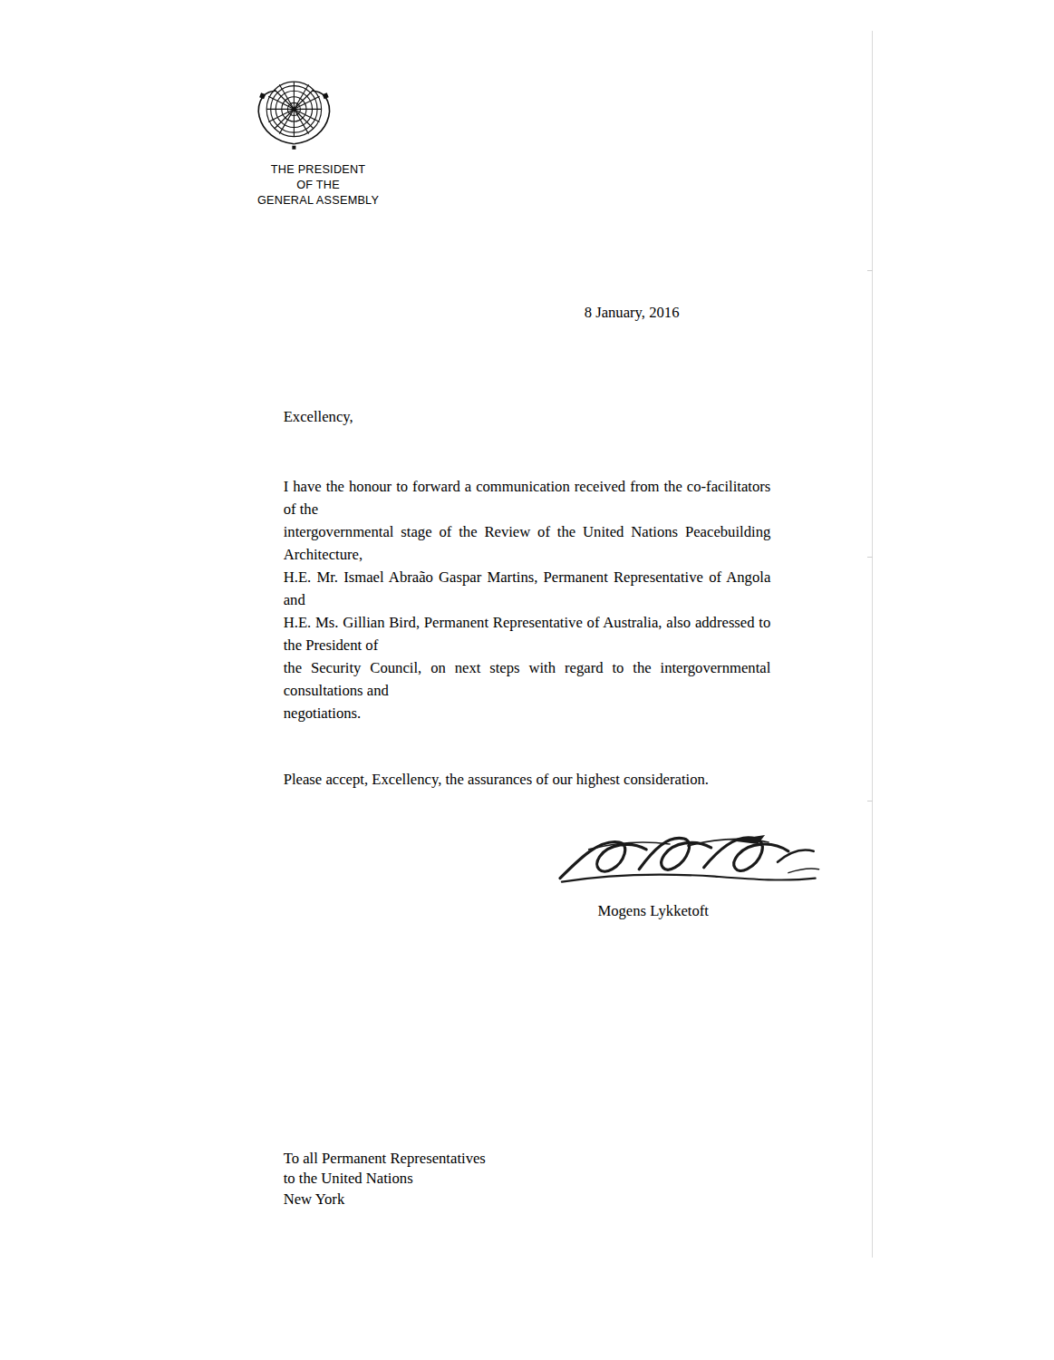THE PRESIDENT
OF THE
GENERAL ASSEMBLY
8 January, 2016
Excellency,
I have the honour to forward a communication received from the co-facilitators of the intergovernmental stage of the Review of the United Nations Peacebuilding Architecture, H.E. Mr. Ismael Abraão Gaspar Martins, Permanent Representative of Angola and H.E. Ms. Gillian Bird, Permanent Representative of Australia, also addressed to the President of the Security Council, on next steps with regard to the intergovernmental consultations and negotiations.
Please accept, Excellency, the assurances of our highest consideration.
Mogens Lykketoft
To all Permanent Representatives
to the United Nations
New York